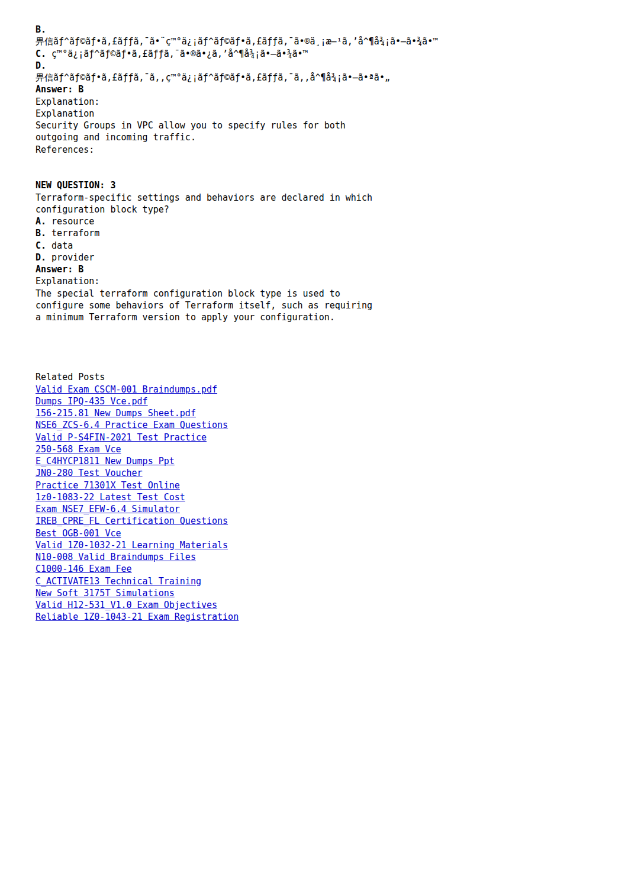B.
畀信ãƒ^ãƒ©ãƒ•ã,£ãƒƒã,¯ã•¨ç™°ä¿¡ãƒ^ãƒ©ãƒ•ã,£ãƒƒã,¯ã•®ä¸¡æ–¹ã,’å^¶å¾¡ã•—ã•¾ã•™
C. ç™°ä¿¡ãƒ^ãƒ©ãƒ•ã,£ãƒƒã,¯ã•®ã•¿ã,’å^¶å¾¡ã•—ã•¾ã•™
D.
畀信ãƒ^ãƒ©ãƒ•ã,£ãƒƒã,¯ã,,ç™°ä¿¡ãƒ^ãƒ©ãƒ•ã,£ãƒƒã,¯ã,,å^¶å¾¡ã•—ã•ªã•„
Answer: B
Explanation:
Explanation
Security Groups in VPC allow you to specify rules for both
outgoing and incoming traffic.
References:
NEW QUESTION: 3
Terraform-specific settings and behaviors are declared in which
configuration block type?
A. resource
B. terraform
C. data
D. provider
Answer: B
Explanation:
The special terraform configuration block type is used to
configure some behaviors of Terraform itself, such as requiring
a minimum Terraform version to apply your configuration.
Related Posts
Valid Exam CSCM-001 Braindumps.pdf
Dumps IPQ-435 Vce.pdf
156-215.81 New Dumps Sheet.pdf
NSE6_ZCS-6.4 Practice Exam Questions
Valid P-S4FIN-2021 Test Practice
250-568 Exam Vce
E_C4HYCP1811 New Dumps Ppt
JN0-280 Test Voucher
Practice 71301X Test Online
1z0-1083-22 Latest Test Cost
Exam NSE7_EFW-6.4 Simulator
IREB_CPRE_FL Certification Questions
Best OGB-001 Vce
Valid 1Z0-1032-21 Learning Materials
N10-008 Valid Braindumps Files
C1000-146 Exam Fee
C_ACTIVATE13 Technical Training
New Soft 3175T Simulations
Valid H12-531_V1.0 Exam Objectives
Reliable 1Z0-1043-21 Exam Registration